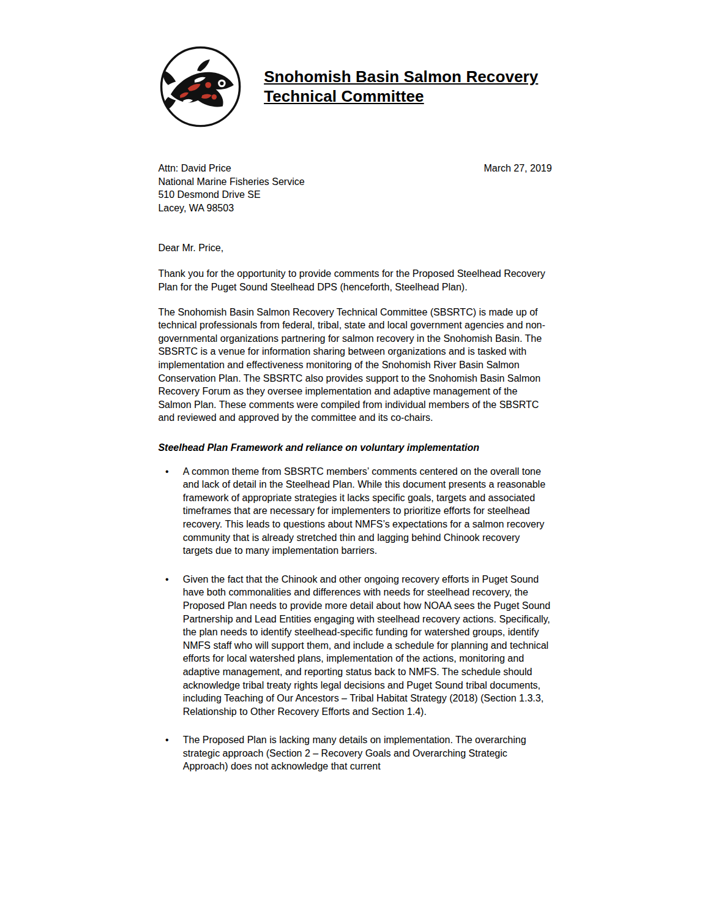Snohomish Basin Salmon Recovery Technical Committee
Attn: David Price
March 27, 2019
National Marine Fisheries Service
510 Desmond Drive SE
Lacey, WA 98503
Dear Mr. Price,
Thank you for the opportunity to provide comments for the Proposed Steelhead Recovery Plan for the Puget Sound Steelhead DPS (henceforth, Steelhead Plan).
The Snohomish Basin Salmon Recovery Technical Committee (SBSRTC) is made up of technical professionals from federal, tribal, state and local government agencies and non-governmental organizations partnering for salmon recovery in the Snohomish Basin. The SBSRTC is a venue for information sharing between organizations and is tasked with implementation and effectiveness monitoring of the Snohomish River Basin Salmon Conservation Plan. The SBSRTC also provides support to the Snohomish Basin Salmon Recovery Forum as they oversee implementation and adaptive management of the Salmon Plan. These comments were compiled from individual members of the SBSRTC and reviewed and approved by the committee and its co-chairs.
Steelhead Plan Framework and reliance on voluntary implementation
A common theme from SBSRTC members’ comments centered on the overall tone and lack of detail in the Steelhead Plan. While this document presents a reasonable framework of appropriate strategies it lacks specific goals, targets and associated timeframes that are necessary for implementers to prioritize efforts for steelhead recovery. This leads to questions about NMFS’s expectations for a salmon recovery community that is already stretched thin and lagging behind Chinook recovery targets due to many implementation barriers.
Given the fact that the Chinook and other ongoing recovery efforts in Puget Sound have both commonalities and differences with needs for steelhead recovery, the Proposed Plan needs to provide more detail about how NOAA sees the Puget Sound Partnership and Lead Entities engaging with steelhead recovery actions. Specifically, the plan needs to identify steelhead-specific funding for watershed groups, identify NMFS staff who will support them, and include a schedule for planning and technical efforts for local watershed plans, implementation of the actions, monitoring and adaptive management, and reporting status back to NMFS. The schedule should acknowledge tribal treaty rights legal decisions and Puget Sound tribal documents, including Teaching of Our Ancestors – Tribal Habitat Strategy (2018) (Section 1.3.3, Relationship to Other Recovery Efforts and Section 1.4).
The Proposed Plan is lacking many details on implementation. The overarching strategic approach (Section 2 – Recovery Goals and Overarching Strategic Approach) does not acknowledge that current